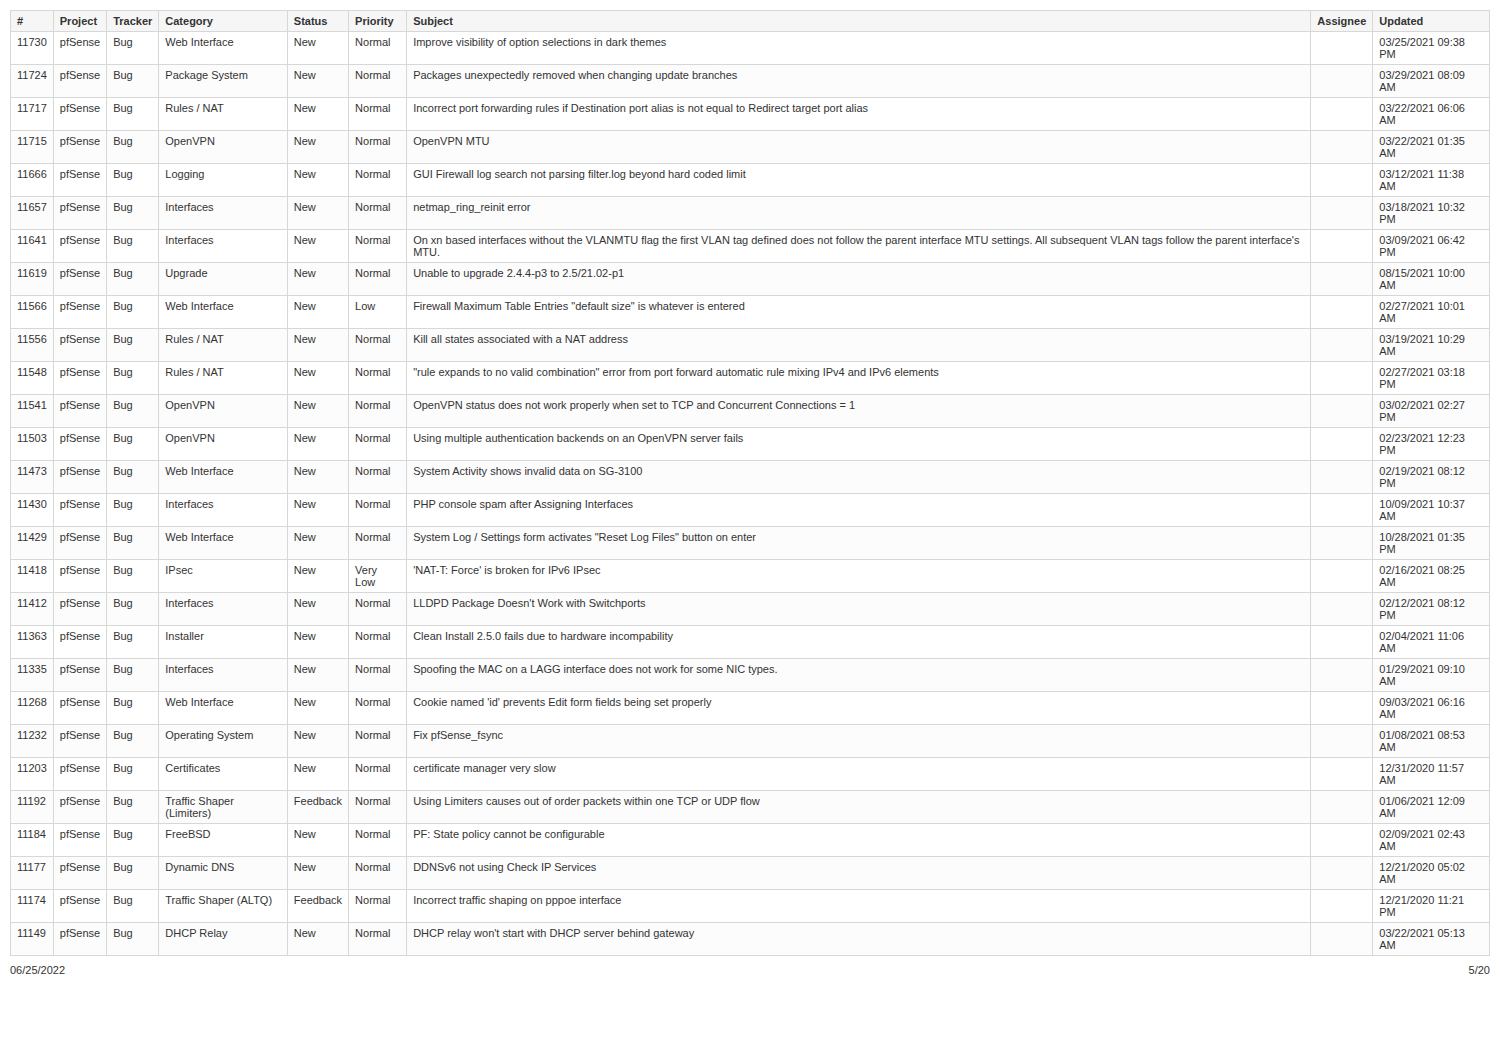| # | Project | Tracker | Category | Status | Priority | Subject | Assignee | Updated |
| --- | --- | --- | --- | --- | --- | --- | --- | --- |
| 11730 | pfSense | Bug | Web Interface | New | Normal | Improve visibility of option selections in dark themes | | 03/25/2021 09:38 PM |
| 11724 | pfSense | Bug | Package System | New | Normal | Packages unexpectedly removed when changing update branches | | 03/29/2021 08:09 AM |
| 11717 | pfSense | Bug | Rules / NAT | New | Normal | Incorrect port forwarding rules if Destination port alias is not equal to Redirect target port alias | | 03/22/2021 06:06 AM |
| 11715 | pfSense | Bug | OpenVPN | New | Normal | OpenVPN MTU | | 03/22/2021 01:35 AM |
| 11666 | pfSense | Bug | Logging | New | Normal | GUI Firewall log search not parsing filter.log beyond hard coded limit | | 03/12/2021 11:38 AM |
| 11657 | pfSense | Bug | Interfaces | New | Normal | netmap_ring_reinit error | | 03/18/2021 10:32 PM |
| 11641 | pfSense | Bug | Interfaces | New | Normal | On xn based interfaces without the VLANMTU flag the first VLAN tag defined does not follow the parent interface MTU settings. All subsequent VLAN tags follow the parent interface's MTU. | | 03/09/2021 06:42 PM |
| 11619 | pfSense | Bug | Upgrade | New | Normal | Unable to upgrade 2.4.4-p3 to 2.5/21.02-p1 | | 08/15/2021 10:00 AM |
| 11566 | pfSense | Bug | Web Interface | New | Low | Firewall Maximum Table Entries "default size" is whatever is entered | | 02/27/2021 10:01 AM |
| 11556 | pfSense | Bug | Rules / NAT | New | Normal | Kill all states associated with a NAT address | | 03/19/2021 10:29 AM |
| 11548 | pfSense | Bug | Rules / NAT | New | Normal | "rule expands to no valid combination" error from port forward automatic rule mixing IPv4 and IPv6 elements | | 02/27/2021 03:18 PM |
| 11541 | pfSense | Bug | OpenVPN | New | Normal | OpenVPN status does not work properly when set to TCP and Concurrent Connections = 1 | | 03/02/2021 02:27 PM |
| 11503 | pfSense | Bug | OpenVPN | New | Normal | Using multiple authentication backends on an OpenVPN server fails | | 02/23/2021 12:23 PM |
| 11473 | pfSense | Bug | Web Interface | New | Normal | System Activity shows invalid data on SG-3100 | | 02/19/2021 08:12 PM |
| 11430 | pfSense | Bug | Interfaces | New | Normal | PHP console spam after Assigning Interfaces | | 10/09/2021 10:37 AM |
| 11429 | pfSense | Bug | Web Interface | New | Normal | System Log / Settings form activates "Reset Log Files" button on enter | | 10/28/2021 01:35 PM |
| 11418 | pfSense | Bug | IPsec | New | Very Low | 'NAT-T: Force' is broken for IPv6 IPsec | | 02/16/2021 08:25 AM |
| 11412 | pfSense | Bug | Interfaces | New | Normal | LLDPD Package Doesn't Work with Switchports | | 02/12/2021 08:12 PM |
| 11363 | pfSense | Bug | Installer | New | Normal | Clean Install 2.5.0 fails due to hardware incompability | | 02/04/2021 11:06 AM |
| 11335 | pfSense | Bug | Interfaces | New | Normal | Spoofing the MAC on a LAGG interface does not work for some NIC types. | | 01/29/2021 09:10 AM |
| 11268 | pfSense | Bug | Web Interface | New | Normal | Cookie named 'id' prevents Edit form fields being set properly | | 09/03/2021 06:16 AM |
| 11232 | pfSense | Bug | Operating System | New | Normal | Fix pfSense_fsync | | 01/08/2021 08:53 AM |
| 11203 | pfSense | Bug | Certificates | New | Normal | certificate manager very slow | | 12/31/2020 11:57 AM |
| 11192 | pfSense | Bug | Traffic Shaper (Limiters) | Feedback | Normal | Using Limiters causes out of order packets within one TCP or UDP flow | | 01/06/2021 12:09 AM |
| 11184 | pfSense | Bug | FreeBSD | New | Normal | PF: State policy cannot be configurable | | 02/09/2021 02:43 AM |
| 11177 | pfSense | Bug | Dynamic DNS | New | Normal | DDNSv6 not using Check IP Services | | 12/21/2020 05:02 AM |
| 11174 | pfSense | Bug | Traffic Shaper (ALTQ) | Feedback | Normal | Incorrect traffic shaping on pppoe interface | | 12/21/2020 11:21 PM |
| 11149 | pfSense | Bug | DHCP Relay | New | Normal | DHCP relay won't start with DHCP server behind gateway | | 03/22/2021 05:13 AM |
06/25/2022 5/20